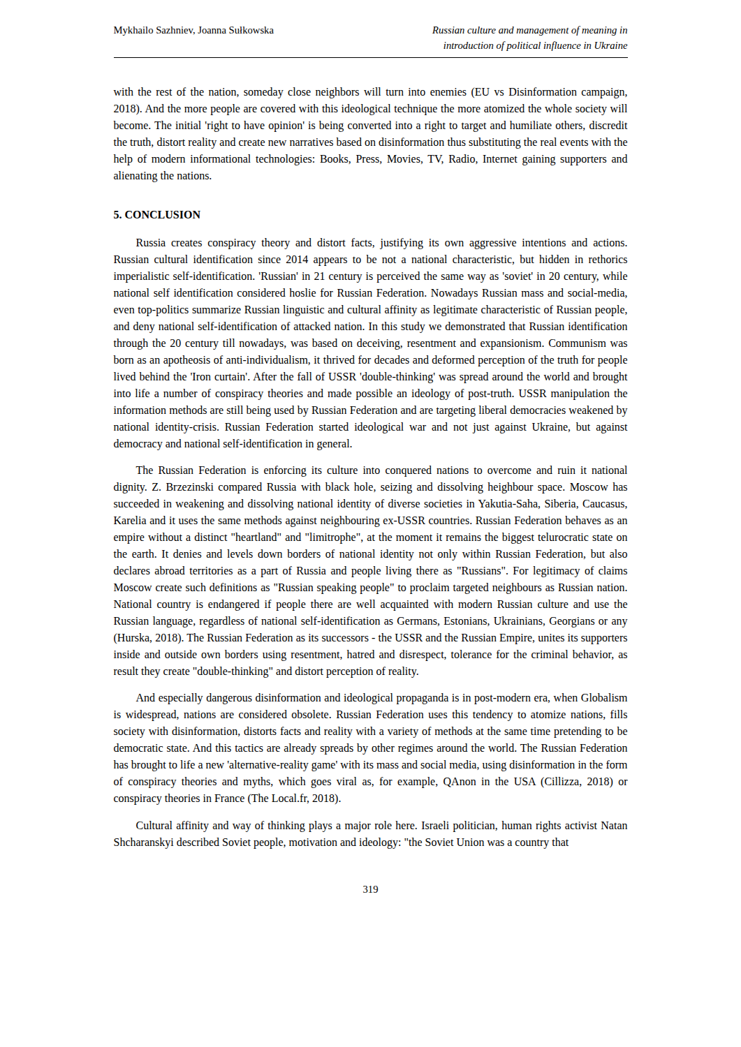Mykhailo Sazhniev, Joanna Sułkowska
Russian culture and management of meaning in
introduction of political influence in Ukraine
with the rest of the nation, someday close neighbors will turn into enemies (EU vs Disinformation campaign, 2018). And the more people are covered with this ideological technique the more atomized the whole society will become. The initial 'right to have opinion' is being converted into a right to target and humiliate others, discredit the truth, distort reality and create new narratives based on disinformation thus substituting the real events with the help of modern informational technologies: Books, Press, Movies, TV, Radio, Internet gaining supporters and alienating the nations.
5. Conclusion
Russia creates conspiracy theory and distort facts, justifying its own aggressive intentions and actions. Russian cultural identification since 2014 appears to be not a national characteristic, but hidden in rethorics imperialistic self-identification. 'Russian' in 21 century is perceived the same way as 'soviet' in 20 century, while national self identification considered hoslie for Russian Federation. Nowadays Russian mass and social-media, even top-politics summarize Russian linguistic and cultural affinity as legitimate characteristic of Russian people, and deny national self-identification of attacked nation. In this study we demonstrated that Russian identification through the 20 century till nowadays, was based on deceiving, resentment and expansionism. Communism was born as an apotheosis of anti-individualism, it thrived for decades and deformed perception of the truth for people lived behind the 'Iron curtain'. After the fall of USSR 'double-thinking' was spread around the world and brought into life a number of conspiracy theories and made possible an ideology of post-truth. USSR manipulation the information methods are still being used by Russian Federation and are targeting liberal democracies weakened by national identity-crisis. Russian Federation started ideological war and not just against Ukraine, but against democracy and national self-identification in general.
The Russian Federation is enforcing its culture into conquered nations to overcome and ruin it national dignity. Z. Brzezinski compared Russia with black hole, seizing and dissolving heighbour space. Moscow has succeeded in weakening and dissolving national identity of diverse societies in Yakutia-Saha, Siberia, Caucasus, Karelia and it uses the same methods against neighbouring ex-USSR countries. Russian Federation behaves as an empire without a distinct "heartland" and "limitrophe", at the moment it remains the biggest telurocratic state on the earth. It denies and levels down borders of national identity not only within Russian Federation, but also declares abroad territories as a part of Russia and people living there as "Russians". For legitimacy of claims Moscow create such definitions as "Russian speaking people" to proclaim targeted neighbours as Russian nation. National country is endangered if people there are well acquainted with modern Russian culture and use the Russian language, regardless of national self-identification as Germans, Estonians, Ukrainians, Georgians or any (Hurska, 2018). The Russian Federation as its successors - the USSR and the Russian Empire, unites its supporters inside and outside own borders using resentment, hatred and disrespect, tolerance for the criminal behavior, as result they create "double-thinking" and distort perception of reality.
And especially dangerous disinformation and ideological propaganda is in post-modern era, when Globalism is widespread, nations are considered obsolete. Russian Federation uses this tendency to atomize nations, fills society with disinformation, distorts facts and reality with a variety of methods at the same time pretending to be democratic state. And this tactics are already spreads by other regimes around the world. The Russian Federation has brought to life a new 'alternative-reality game' with its mass and social media, using disinformation in the form of conspiracy theories and myths, which goes viral as, for example, QAnon in the USA (Cillizza, 2018) or conspiracy theories in France (The Local.fr, 2018).
Cultural affinity and way of thinking plays a major role here. Israeli politician, human rights activist Natan Shcharanskyi described Soviet people, motivation and ideology: "the Soviet Union was a country that
319